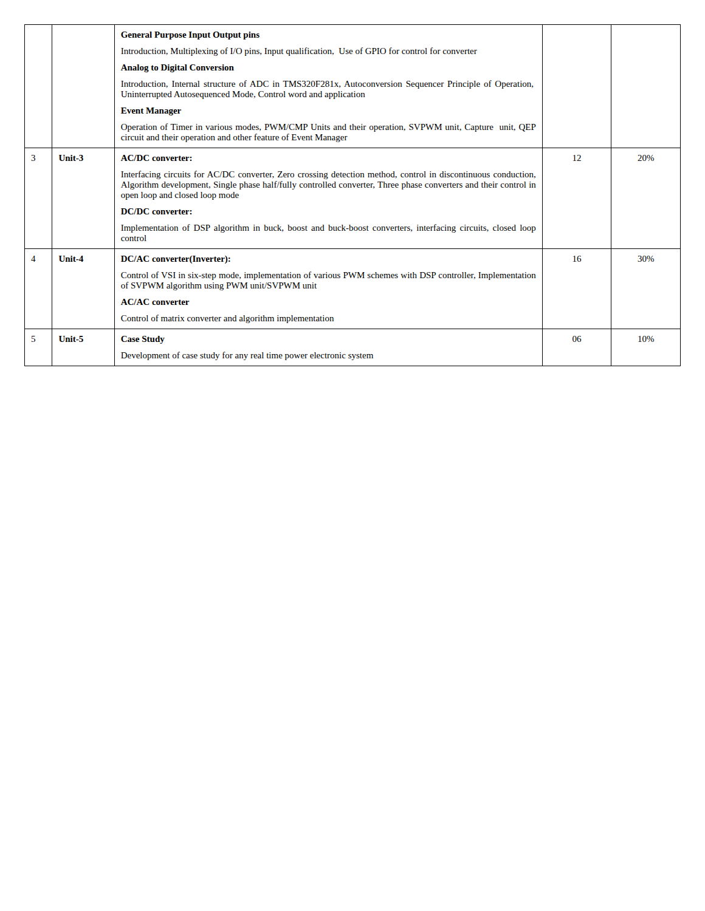| | | General Purpose Input Output pins Introduction, Multiplexing of I/O pins, Input qualification, Use of GPIO for control for converter Analog to Digital Conversion Introduction, Internal structure of ADC in TMS320F281x, Autoconversion Sequencer Principle of Operation, Uninterrupted Autosequenced Mode, Control word and application Event Manager Operation of Timer in various modes, PWM/CMP Units and their operation, SVPWM unit, Capture unit, QEP circuit and their operation and other feature of Event Manager | | |
| 3 | Unit-3 | AC/DC converter: Interfacing circuits for AC/DC converter, Zero crossing detection method, control in discontinuous conduction, Algorithm development, Single phase half/fully controlled converter, Three phase converters and their control in open loop and closed loop mode DC/DC converter: Implementation of DSP algorithm in buck, boost and buck-boost converters, interfacing circuits, closed loop control | 12 | 20% |
| 4 | Unit-4 | DC/AC converter(Inverter): Control of VSI in six-step mode, implementation of various PWM schemes with DSP controller, Implementation of SVPWM algorithm using PWM unit/SVPWM unit AC/AC converter Control of matrix converter and algorithm implementation | 16 | 30% |
| 5 | Unit-5 | Case Study Development of case study for any real time power electronic system | 06 | 10% |